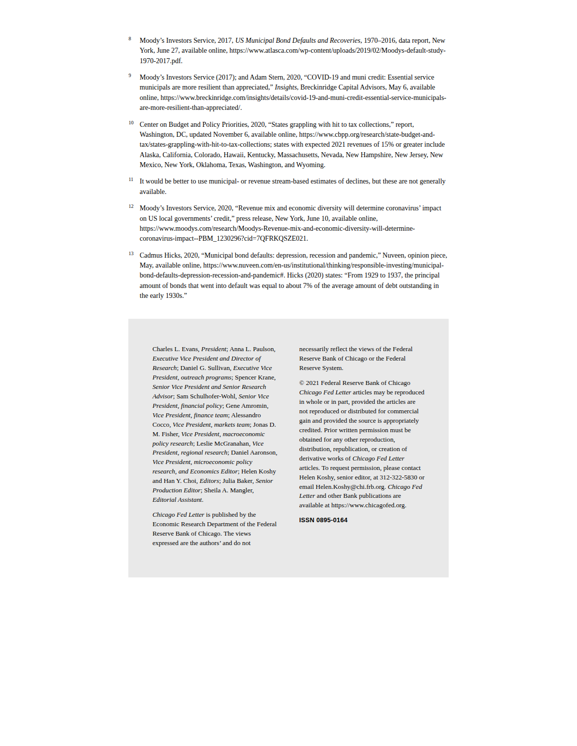8 Moody’s Investors Service, 2017, US Municipal Bond Defaults and Recoveries, 1970–2016, data report, New York, June 27, available online, https://www.atlasca.com/wp-content/uploads/2019/02/Moodys-default-study-1970-2017.pdf.
9 Moody’s Investors Service (2017); and Adam Stern, 2020, “COVID-19 and muni credit: Essential service municipals are more resilient than appreciated,” Insights, Breckinridge Capital Advisors, May 6, available online, https://www.breckinridge.com/insights/details/covid-19-and-muni-credit-essential-service-municipals-are-more-resilient-than-appreciated/.
10 Center on Budget and Policy Priorities, 2020, “States grappling with hit to tax collections,” report, Washington, DC, updated November 6, available online, https://www.cbpp.org/research/state-budget-and-tax/states-grappling-with-hit-to-tax-collections; states with expected 2021 revenues of 15% or greater include Alaska, California, Colorado, Hawaii, Kentucky, Massachusetts, Nevada, New Hampshire, New Jersey, New Mexico, New York, Oklahoma, Texas, Washington, and Wyoming.
11 It would be better to use municipal- or revenue stream-based estimates of declines, but these are not generally available.
12 Moody’s Investors Service, 2020, “Revenue mix and economic diversity will determine coronavirus’ impact on US local governments’ credit,” press release, New York, June 10, available online, https://www.moodys.com/research/Moodys-Revenue-mix-and-economic-diversity-will-determine-coronavirus-impact--PBM_1230296?cid=7QFRKQSZE021.
13 Cadmus Hicks, 2020, “Municipal bond defaults: depression, recession and pandemic,” Nuveen, opinion piece, May, available online, https://www.nuveen.com/en-us/institutional/thinking/responsible-investing/municipal-bond-defaults-depression-recession-and-pandemic#. Hicks (2020) states: “From 1929 to 1937, the principal amount of bonds that went into default was equal to about 7% of the average amount of debt outstanding in the early 1930s.”
Charles L. Evans, President; Anna L. Paulson, Executive Vice President and Director of Research; Daniel G. Sullivan, Executive Vice President, outreach programs; Spencer Krane, Senior Vice President and Senior Research Advisor; Sam Schulhofer-Wohl, Senior Vice President, financial policy; Gene Amromin, Vice President, finance team; Alessandro Cocco, Vice President, markets team; Jonas D. M. Fisher, Vice President, macroeconomic policy research; Leslie McGranahan, Vice President, regional research; Daniel Aaronson, Vice President, microeconomic policy research, and Economics Editor; Helen Koshy and Han Y. Choi, Editors; Julia Baker, Senior Production Editor; Sheila A. Mangler, Editorial Assistant.
Chicago Fed Letter is published by the Economic Research Department of the Federal Reserve Bank of Chicago. The views expressed are the authors’ and do not
necessarily reflect the views of the Federal Reserve Bank of Chicago or the Federal Reserve System.
© 2021 Federal Reserve Bank of Chicago
Chicago Fed Letter articles may be reproduced in whole or in part, provided the articles are not reproduced or distributed for commercial gain and provided the source is appropriately credited. Prior written permission must be obtained for any other reproduction, distribution, republication, or creation of derivative works of Chicago Fed Letter articles. To request permission, please contact Helen Koshy, senior editor, at 312-322-5830 or email Helen.Koshy@chi.frb.org. Chicago Fed Letter and other Bank publications are available at https://www.chicagofed.org.
ISSN 0895-0164